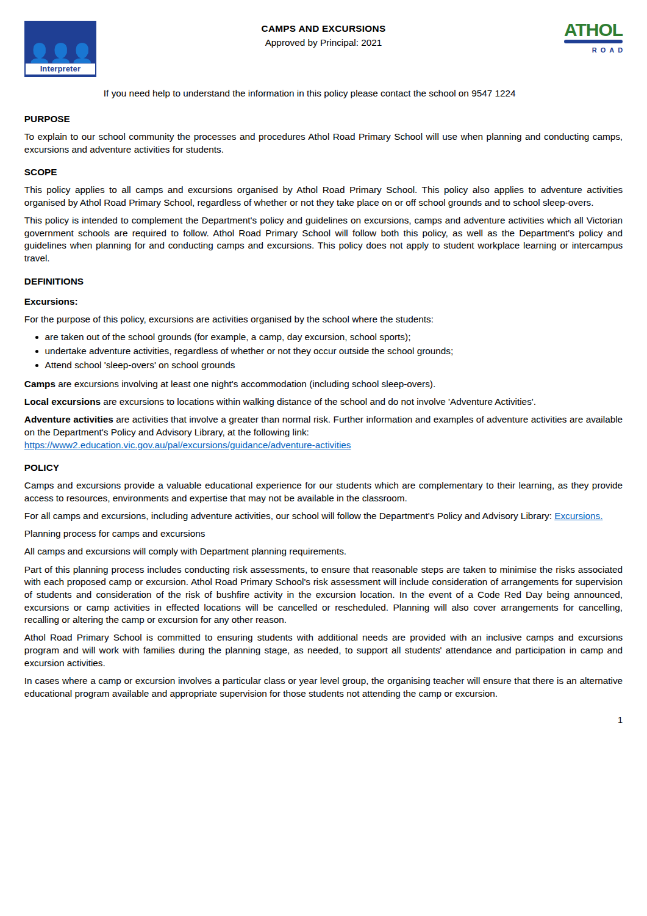👤👤👤
Interpreter
CAMPS AND EXCURSIONS
Approved by Principal: 2021
ATHOL ROAD
If you need help to understand the information in this policy please contact the school on 9547 1224
PURPOSE
To explain to our school community the processes and procedures Athol Road Primary School will use when planning and conducting camps, excursions and adventure activities for students.
SCOPE
This policy applies to all camps and excursions organised by Athol Road Primary School. This policy also applies to adventure activities organised by Athol Road Primary School, regardless of whether or not they take place on or off school grounds and to school sleep-overs.
This policy is intended to complement the Department's policy and guidelines on excursions, camps and adventure activities which all Victorian government schools are required to follow. Athol Road Primary School will follow both this policy, as well as the Department's policy and guidelines when planning for and conducting camps and excursions. This policy does not apply to student workplace learning or intercampus travel.
DEFINITIONS
Excursions:
For the purpose of this policy, excursions are activities organised by the school where the students:
are taken out of the school grounds (for example, a camp, day excursion, school sports);
undertake adventure activities, regardless of whether or not they occur outside the school grounds;
Attend school 'sleep-overs' on school grounds
Camps are excursions involving at least one night's accommodation (including school sleep-overs).
Local excursions are excursions to locations within walking distance of the school and do not involve 'Adventure Activities'.
Adventure activities are activities that involve a greater than normal risk. Further information and examples of adventure activities are available on the Department's Policy and Advisory Library, at the following link:
https://www2.education.vic.gov.au/pal/excursions/guidance/adventure-activities
POLICY
Camps and excursions provide a valuable educational experience for our students which are complementary to their learning, as they provide access to resources, environments and expertise that may not be available in the classroom.
For all camps and excursions, including adventure activities, our school will follow the Department's Policy and Advisory Library: Excursions.
Planning process for camps and excursions
All camps and excursions will comply with Department planning requirements.
Part of this planning process includes conducting risk assessments, to ensure that reasonable steps are taken to minimise the risks associated with each proposed camp or excursion. Athol Road Primary School's risk assessment will include consideration of arrangements for supervision of students and consideration of the risk of bushfire activity in the excursion location. In the event of a Code Red Day being announced, excursions or camp activities in effected locations will be cancelled or rescheduled. Planning will also cover arrangements for cancelling, recalling or altering the camp or excursion for any other reason.
Athol Road Primary School is committed to ensuring students with additional needs are provided with an inclusive camps and excursions program and will work with families during the planning stage, as needed, to support all students' attendance and participation in camp and excursion activities.
In cases where a camp or excursion involves a particular class or year level group, the organising teacher will ensure that there is an alternative educational program available and appropriate supervision for those students not attending the camp or excursion.
1